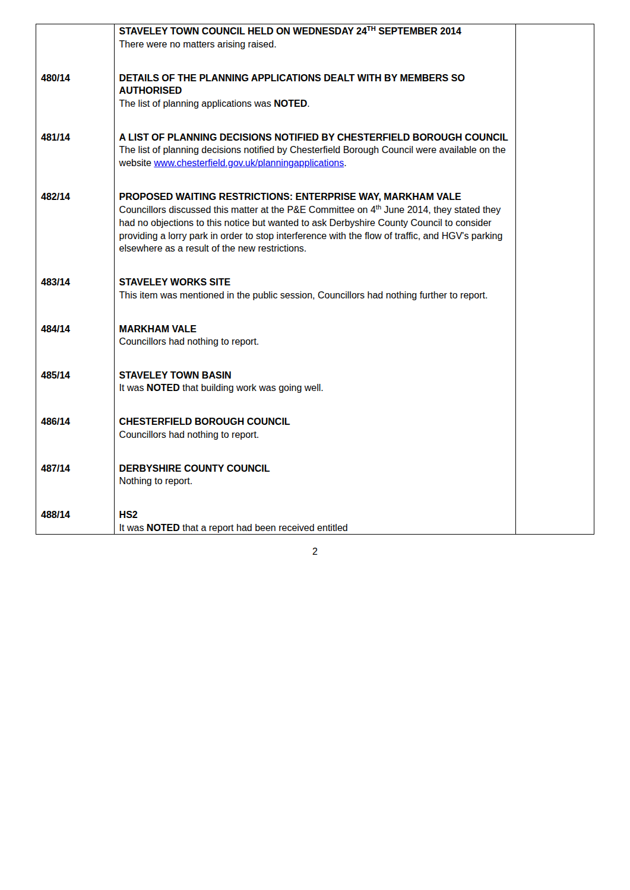| | Staveley Town Council held on Wednesday 24 TH September 2014 There were no matters arising raised. | |
| 480/14 | Details of the planning applications dealt with by members so authorised The list of planning applications was NOTED . | |
| 481/14 | A list of planning decisions notified by Chesterfield Borough Council The list of planning decisions notified by Chesterfield Borough Council were available on the website www.chesterfield.gov.uk/planningapplications . | |
| 482/14 | Proposed waiting restrictions: Enterprise Way, Markham Vale Councillors discussed this matter at the P&E Committee on 4 th June 2014, they stated they had no objections to this notice but wanted to ask Derbyshire County Council to consider providing a lorry park in order to stop interference with the flow of traffic, and HGV's parking elsewhere as a result of the new restrictions. | |
| 483/14 | Staveley Works Site This item was mentioned in the public session, Councillors had nothing further to report. | |
| 484/14 | Markham Vale Councillors had nothing to report. | |
| 485/14 | Staveley Town Basin It was NOTED that building work was going well. | |
| 486/14 | Chesterfield Borough Council Councillors had nothing to report. | |
| 487/14 | Derbyshire County Council Nothing to report. | |
| 488/14 | HS2 It was NOTED that a report had been received entitled | |
2